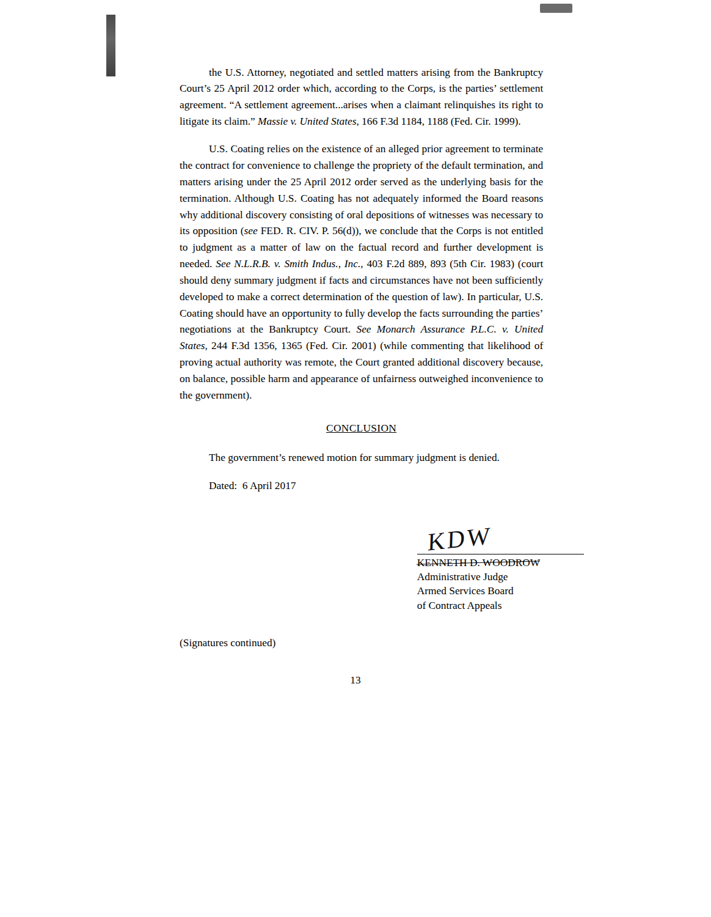the U.S. Attorney, negotiated and settled matters arising from the Bankruptcy Court’s 25 April 2012 order which, according to the Corps, is the parties’ settlement agreement. “A settlement agreement...arises when a claimant relinquishes its right to litigate its claim.” Massie v. United States, 166 F.3d 1184, 1188 (Fed. Cir. 1999).
U.S. Coating relies on the existence of an alleged prior agreement to terminate the contract for convenience to challenge the propriety of the default termination, and matters arising under the 25 April 2012 order served as the underlying basis for the termination. Although U.S. Coating has not adequately informed the Board reasons why additional discovery consisting of oral depositions of witnesses was necessary to its opposition (see FED. R. CIV. P. 56(d)), we conclude that the Corps is not entitled to judgment as a matter of law on the factual record and further development is needed. See N.L.R.B. v. Smith Indus., Inc., 403 F.2d 889, 893 (5th Cir. 1983) (court should deny summary judgment if facts and circumstances have not been sufficiently developed to make a correct determination of the question of law). In particular, U.S. Coating should have an opportunity to fully develop the facts surrounding the parties’ negotiations at the Bankruptcy Court. See Monarch Assurance P.L.C. v. United States, 244 F.3d 1356, 1365 (Fed. Cir. 2001) (while commenting that likelihood of proving actual authority was remote, the Court granted additional discovery because, on balance, possible harm and appearance of unfairness outweighed inconvenience to the government).
CONCLUSION
The government’s renewed motion for summary judgment is denied.
Dated: 6 April 2017
K D W
KENNETH D. WOODROW
Administrative Judge
Armed Services Board
of Contract Appeals
(Signatures continued)
13